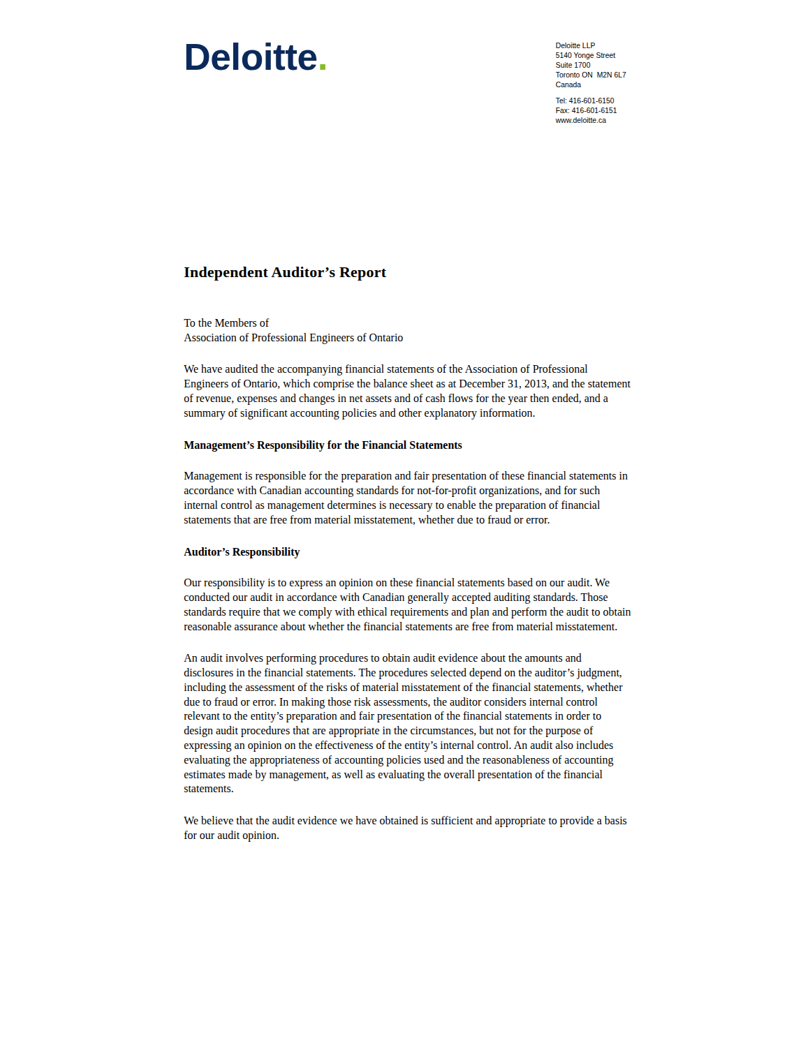Deloitte.
Deloitte LLP
5140 Yonge Street
Suite 1700
Toronto ON M2N 6L7
Canada
Tel: 416-601-6150
Fax: 416-601-6151
www.deloitte.ca
Independent Auditor’s Report
To the Members of
Association of Professional Engineers of Ontario
We have audited the accompanying financial statements of the Association of Professional Engineers of Ontario, which comprise the balance sheet as at December 31, 2013, and the statement of revenue, expenses and changes in net assets and of cash flows for the year then ended, and a summary of significant accounting policies and other explanatory information.
Management’s Responsibility for the Financial Statements
Management is responsible for the preparation and fair presentation of these financial statements in accordance with Canadian accounting standards for not-for-profit organizations, and for such internal control as management determines is necessary to enable the preparation of financial statements that are free from material misstatement, whether due to fraud or error.
Auditor’s Responsibility
Our responsibility is to express an opinion on these financial statements based on our audit. We conducted our audit in accordance with Canadian generally accepted auditing standards. Those standards require that we comply with ethical requirements and plan and perform the audit to obtain reasonable assurance about whether the financial statements are free from material misstatement.
An audit involves performing procedures to obtain audit evidence about the amounts and disclosures in the financial statements. The procedures selected depend on the auditor’s judgment, including the assessment of the risks of material misstatement of the financial statements, whether due to fraud or error. In making those risk assessments, the auditor considers internal control relevant to the entity’s preparation and fair presentation of the financial statements in order to design audit procedures that are appropriate in the circumstances, but not for the purpose of expressing an opinion on the effectiveness of the entity’s internal control. An audit also includes evaluating the appropriateness of accounting policies used and the reasonableness of accounting estimates made by management, as well as evaluating the overall presentation of the financial statements.
We believe that the audit evidence we have obtained is sufficient and appropriate to provide a basis for our audit opinion.